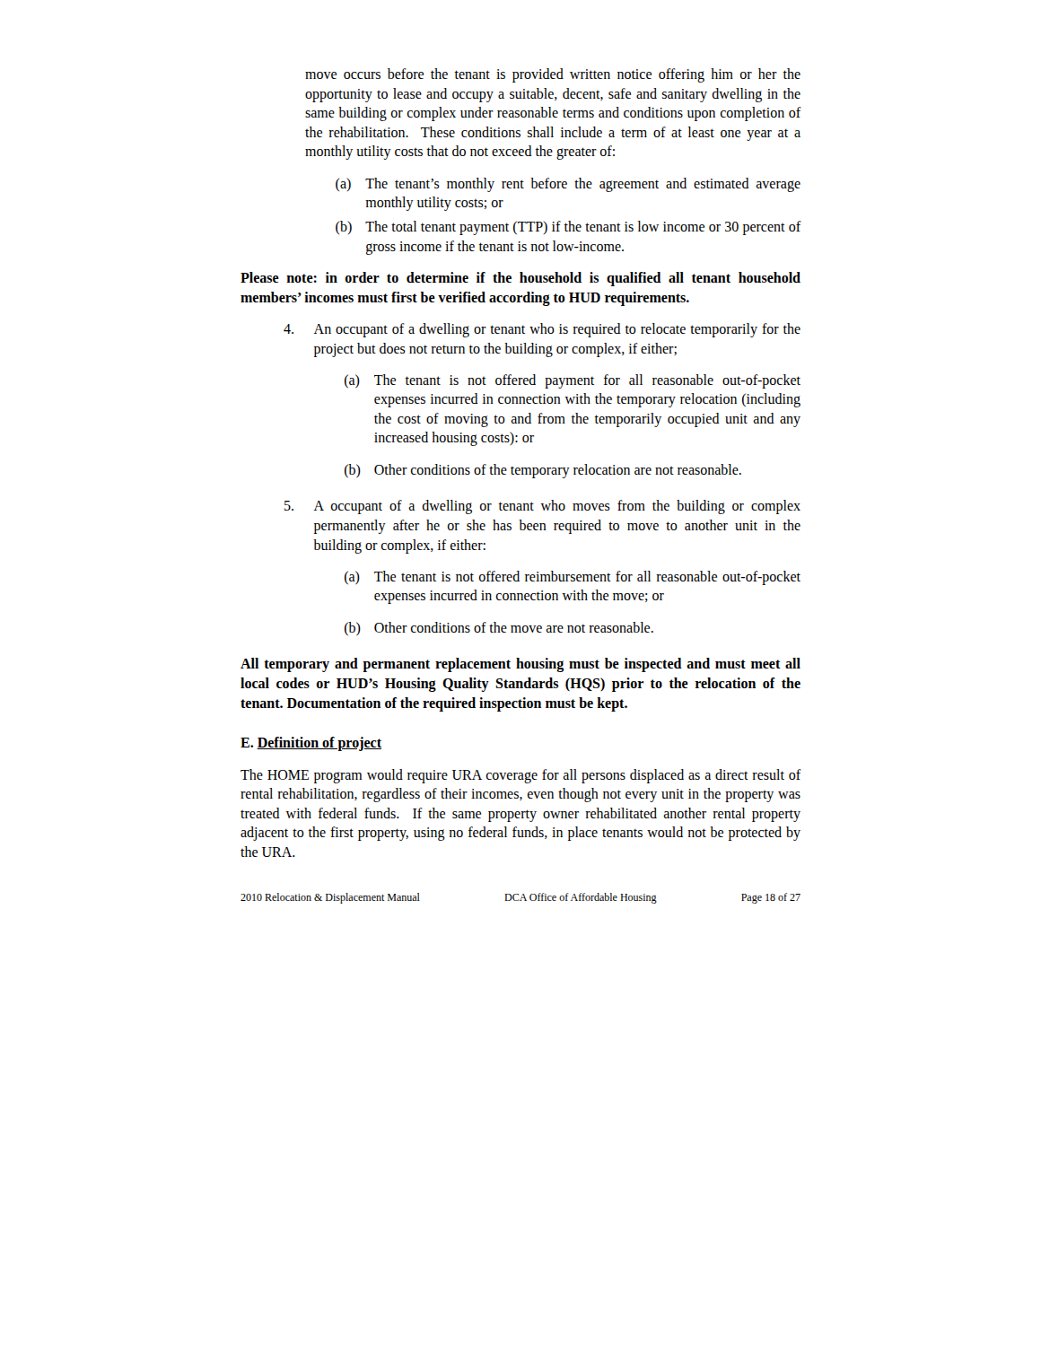move occurs before the tenant is provided written notice offering him or her the opportunity to lease and occupy a suitable, decent, safe and sanitary dwelling in the same building or complex under reasonable terms and conditions upon completion of the rehabilitation. These conditions shall include a term of at least one year at a monthly utility costs that do not exceed the greater of:
(a) The tenant’s monthly rent before the agreement and estimated average monthly utility costs; or
(b) The total tenant payment (TTP) if the tenant is low income or 30 percent of gross income if the tenant is not low-income.
Please note: in order to determine if the household is qualified all tenant household members’ incomes must first be verified according to HUD requirements.
4.
An occupant of a dwelling or tenant who is required to relocate temporarily for the project but does not return to the building or complex, if either;
(a) The tenant is not offered payment for all reasonable out-of-pocket expenses incurred in connection with the temporary relocation (including the cost of moving to and from the temporarily occupied unit and any increased housing costs): or
(b) Other conditions of the temporary relocation are not reasonable.
5.
A occupant of a dwelling or tenant who moves from the building or complex permanently after he or she has been required to move to another unit in the building or complex, if either:
(a) The tenant is not offered reimbursement for all reasonable out-of-pocket expenses incurred in connection with the move; or
(b) Other conditions of the move are not reasonable.
All temporary and permanent replacement housing must be inspected and must meet all local codes or HUD’s Housing Quality Standards (HQS) prior to the relocation of the tenant. Documentation of the required inspection must be kept.
E. Definition of project
The HOME program would require URA coverage for all persons displaced as a direct result of rental rehabilitation, regardless of their incomes, even though not every unit in the property was treated with federal funds. If the same property owner rehabilitated another rental property adjacent to the first property, using no federal funds, in place tenants would not be protected by the URA.
2010 Relocation & Displacement Manual DCA Office of Affordable Housing Page 18 of 27